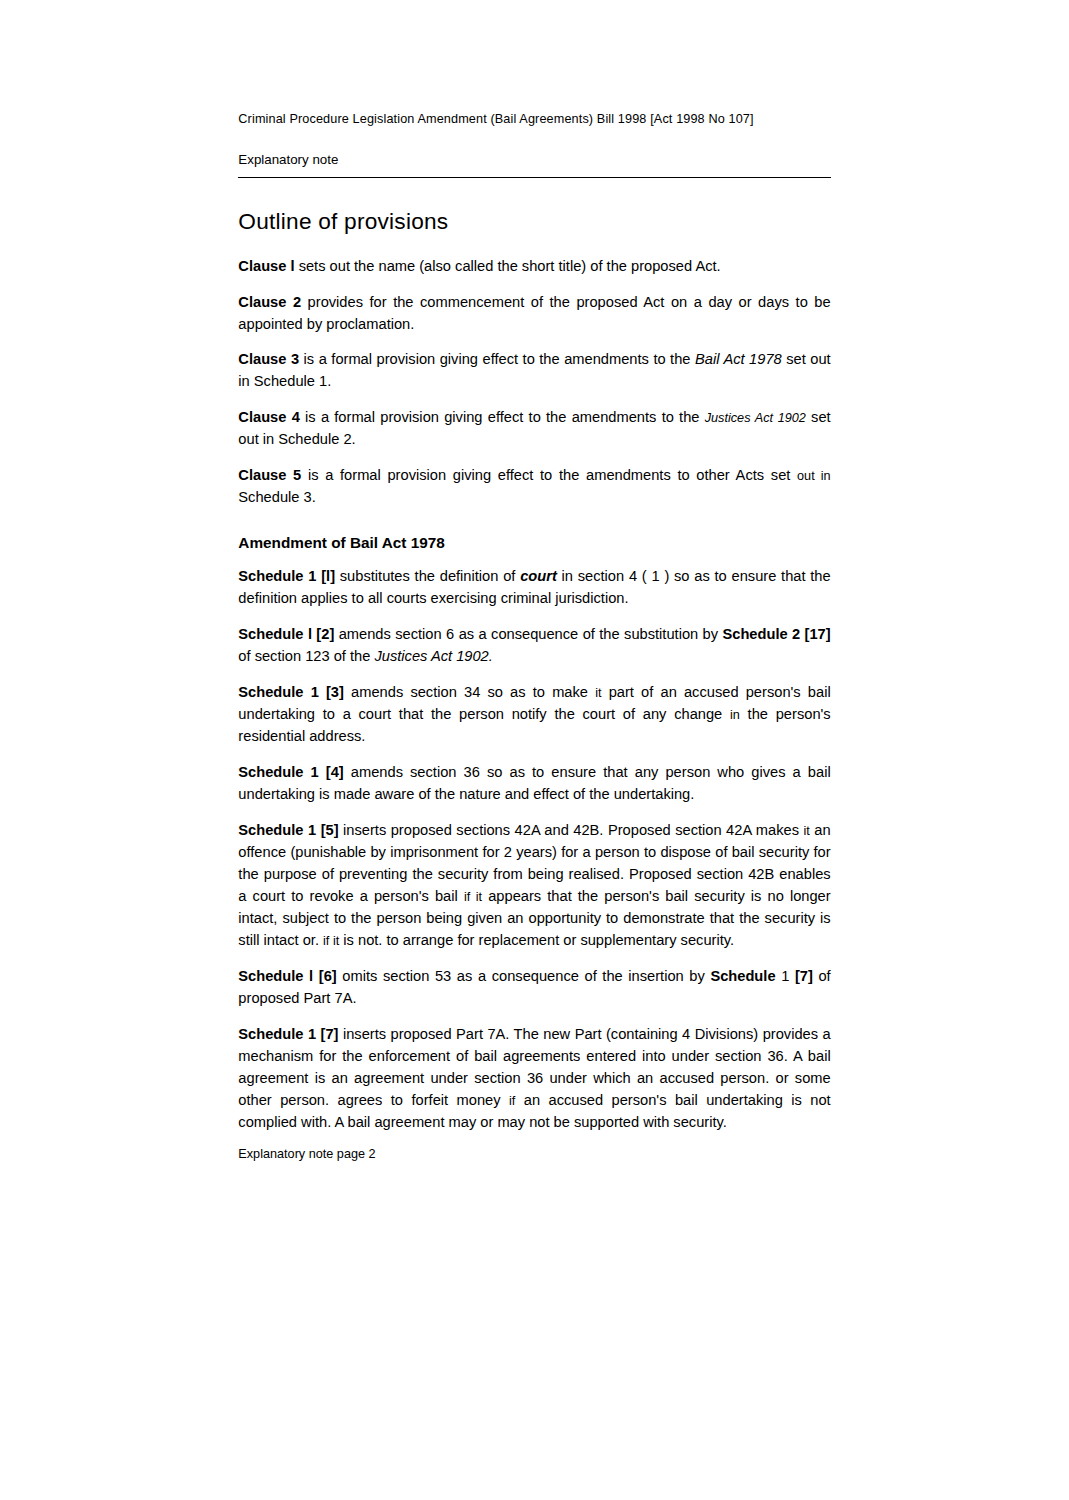Criminal Procedure Legislation Amendment (Bail Agreements) Bill 1998 [Act 1998 No 107]
Explanatory note
Outline of provisions
Clause l sets out the name (also called the short title) of the proposed Act.
Clause 2 provides for the commencement of the proposed Act on a day or days to be appointed by proclamation.
Clause 3 is a formal provision giving effect to the amendments to the Bail Act 1978 set out in Schedule 1.
Clause 4 is a formal provision giving effect to the amendments to the Justices Act 1902 set out in Schedule 2.
Clause 5 is a formal provision giving effect to the amendments to other Acts set out in Schedule 3.
Amendment of Bail Act 1978
Schedule 1 [l] substitutes the definition of court in section 4 ( 1 ) so as to ensure that the definition applies to all courts exercising criminal jurisdiction.
Schedule l [2] amends section 6 as a consequence of the substitution by Schedule 2 [17] of section 123 of the Justices Act 1902.
Schedule 1 [3] amends section 34 so as to make it part of an accused person's bail undertaking to a court that the person notify the court of any change in the person's residential address.
Schedule 1 [4] amends section 36 so as to ensure that any person who gives a bail undertaking is made aware of the nature and effect of the undertaking.
Schedule 1 [5] inserts proposed sections 42A and 42B. Proposed section 42A makes it an offence (punishable by imprisonment for 2 years) for a person to dispose of bail security for the purpose of preventing the security from being realised. Proposed section 42B enables a court to revoke a person's bail if it appears that the person's bail security is no longer intact, subject to the person being given an opportunity to demonstrate that the security is still intact or. if it is not. to arrange for replacement or supplementary security.
Schedule l [6] omits section 53 as a consequence of the insertion by Schedule 1 [7] of proposed Part 7A.
Schedule 1 [7] inserts proposed Part 7A. The new Part (containing 4 Divisions) provides a mechanism for the enforcement of bail agreements entered into under section 36. A bail agreement is an agreement under section 36 under which an accused person. or some other person. agrees to forfeit money if an accused person's bail undertaking is not complied with. A bail agreement may or may not be supported with security.
Explanatory note page 2